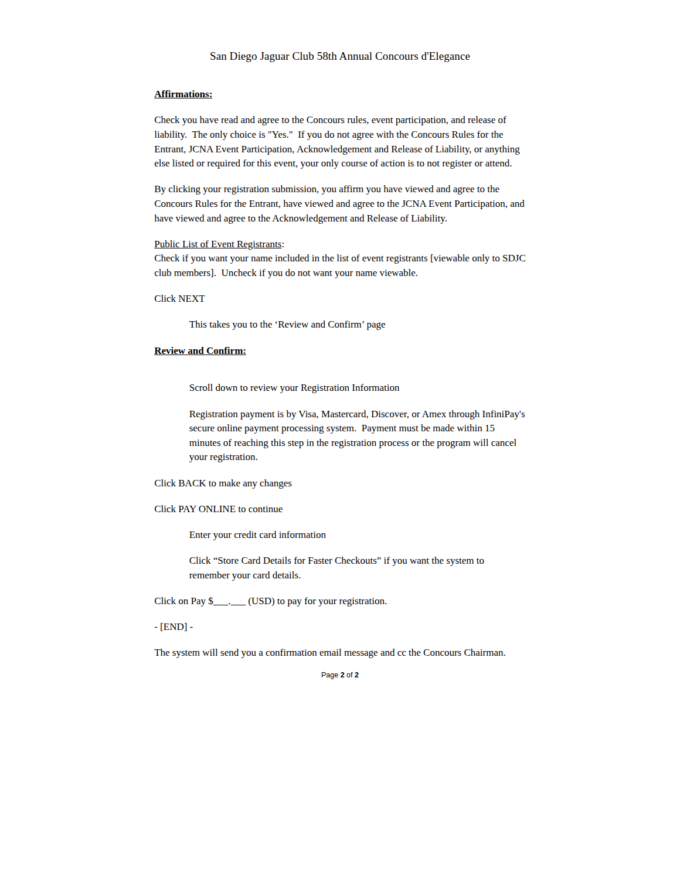San Diego Jaguar Club 58th Annual Concours d'Elegance
Affirmations:
Check you have read and agree to the Concours rules, event participation, and release of liability. The only choice is "Yes." If you do not agree with the Concours Rules for the Entrant, JCNA Event Participation, Acknowledgement and Release of Liability, or anything else listed or required for this event, your only course of action is to not register or attend.
By clicking your registration submission, you affirm you have viewed and agree to the Concours Rules for the Entrant, have viewed and agree to the JCNA Event Participation, and have viewed and agree to the Acknowledgement and Release of Liability.
Public List of Event Registrants:
Check if you want your name included in the list of event registrants [viewable only to SDJC club members]. Uncheck if you do not want your name viewable.
Click NEXT
This takes you to the ‘Review and Confirm’ page
Review and Confirm:
Scroll down to review your Registration Information
Registration payment is by Visa, Mastercard, Discover, or Amex through InfiniPay's secure online payment processing system. Payment must be made within 15 minutes of reaching this step in the registration process or the program will cancel your registration.
Click BACK to make any changes
Click PAY ONLINE to continue
Enter your credit card information
Click “Store Card Details for Faster Checkouts” if you want the system to remember your card details.
Click on Pay $___.___ (USD) to pay for your registration.
- [END] -
The system will send you a confirmation email message and cc the Concours Chairman.
Page 2 of 2